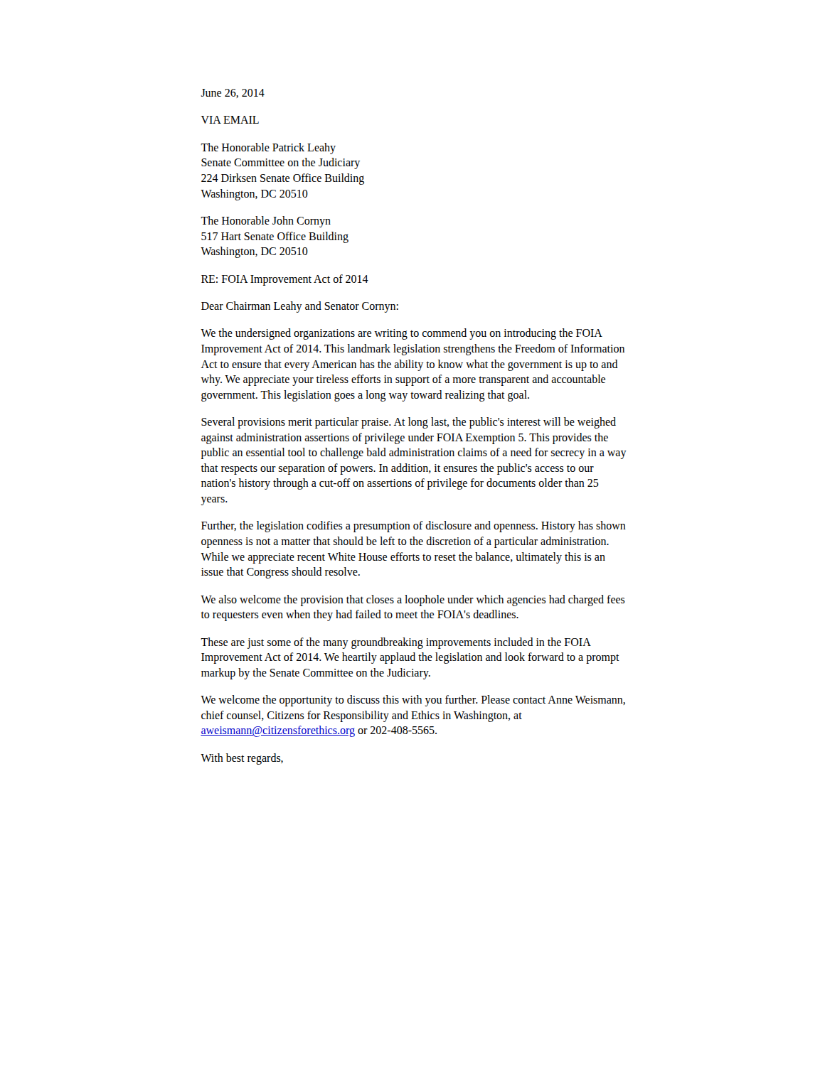June 26, 2014
VIA EMAIL
The Honorable Patrick Leahy
Senate Committee on the Judiciary
224 Dirksen Senate Office Building
Washington, DC 20510
The Honorable John Cornyn
517 Hart Senate Office Building
Washington, DC 20510
RE: FOIA Improvement Act of 2014
Dear Chairman Leahy and Senator Cornyn:
We the undersigned organizations are writing to commend you on introducing the FOIA Improvement Act of 2014. This landmark legislation strengthens the Freedom of Information Act to ensure that every American has the ability to know what the government is up to and why. We appreciate your tireless efforts in support of a more transparent and accountable government. This legislation goes a long way toward realizing that goal.
Several provisions merit particular praise. At long last, the public's interest will be weighed against administration assertions of privilege under FOIA Exemption 5. This provides the public an essential tool to challenge bald administration claims of a need for secrecy in a way that respects our separation of powers. In addition, it ensures the public's access to our nation's history through a cut-off on assertions of privilege for documents older than 25 years.
Further, the legislation codifies a presumption of disclosure and openness. History has shown openness is not a matter that should be left to the discretion of a particular administration. While we appreciate recent White House efforts to reset the balance, ultimately this is an issue that Congress should resolve.
We also welcome the provision that closes a loophole under which agencies had charged fees to requesters even when they had failed to meet the FOIA's deadlines.
These are just some of the many groundbreaking improvements included in the FOIA Improvement Act of 2014. We heartily applaud the legislation and look forward to a prompt markup by the Senate Committee on the Judiciary.
We welcome the opportunity to discuss this with you further. Please contact Anne Weismann, chief counsel, Citizens for Responsibility and Ethics in Washington, at aweismann@citizensforethics.org or 202-408-5565.
With best regards,